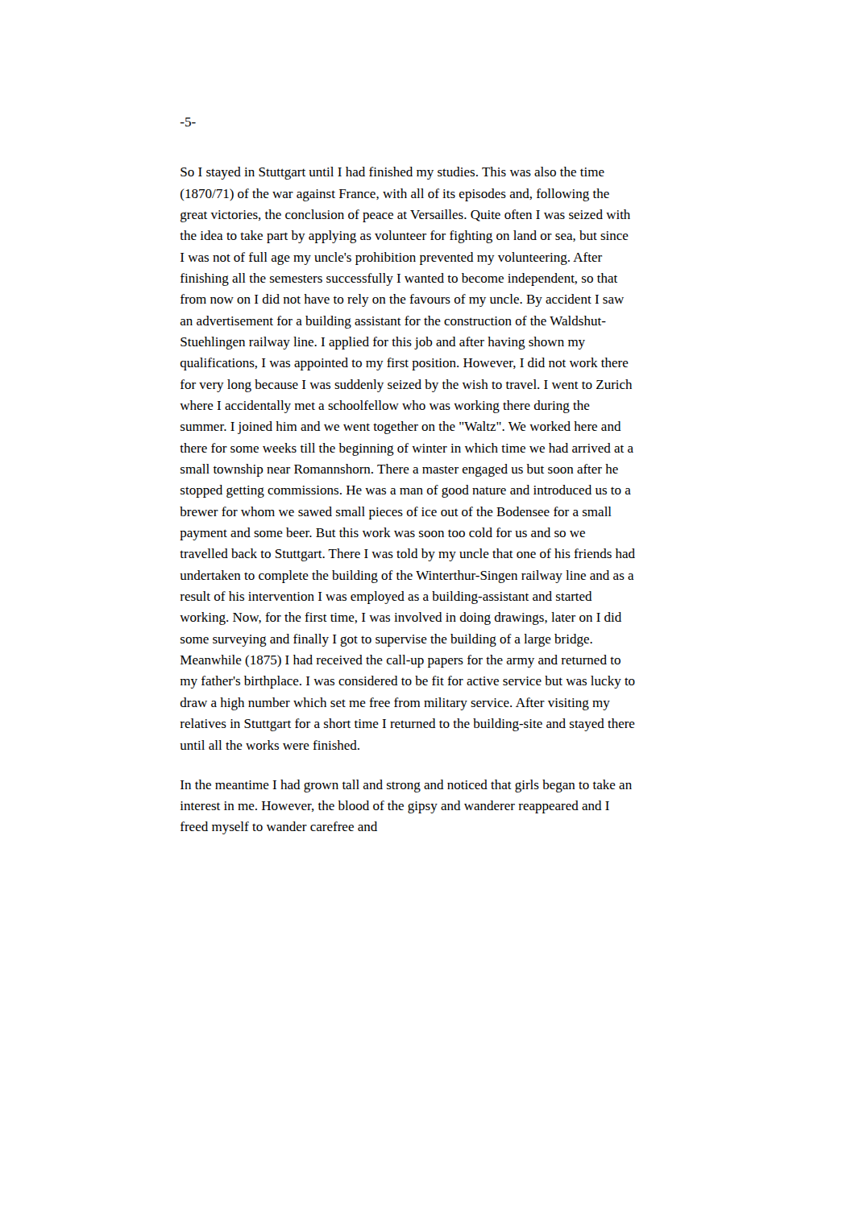-5-
So I stayed in Stuttgart until I had finished my studies. This was also the time (1870/71) of the war against France, with all of its episodes and, following the great victories, the conclusion of peace at Versailles. Quite often I was seized with the idea to take part by applying as volunteer for fighting on land or sea, but since I was not of full age my uncle's prohibition prevented my volunteering. After finishing all the semesters successfully I wanted to become independent, so that from now on I did not have to rely on the favours of my uncle. By accident I saw an advertisement for a building assistant for the construction of the Waldshut-Stuehlingen railway line. I applied for this job and after having shown my qualifications, I was appointed to my first position. However, I did not work there for very long because I was suddenly seized by the wish to travel. I went to Zurich where I accidentally met a schoolfellow who was working there during the summer. I joined him and we went together on the "Waltz". We worked here and there for some weeks till the beginning of winter in which time we had arrived at a small township near Romannshorn. There a master engaged us but soon after he stopped getting commissions. He was a man of good nature and introduced us to a brewer for whom we sawed small pieces of ice out of the Bodensee for a small payment and some beer. But this work was soon too cold for us and so we travelled back to Stuttgart. There I was told by my uncle that one of his friends had undertaken to complete the building of the Winterthur-Singen railway line and as a result of his intervention I was employed as a building-assistant and started working. Now, for the first time, I was involved in doing drawings, later on I did some surveying and finally I got to supervise the building of a large bridge. Meanwhile (1875) I had received the call-up papers for the army and returned to my father's birthplace. I was considered to be fit for active service but was lucky to draw a high number which set me free from military service. After visiting my relatives in Stuttgart for a short time I returned to the building-site and stayed there until all the works were finished.
In the meantime I had grown tall and strong and noticed that girls began to take an interest in me. However, the blood of the gipsy and wanderer reappeared and I freed myself to wander carefree and